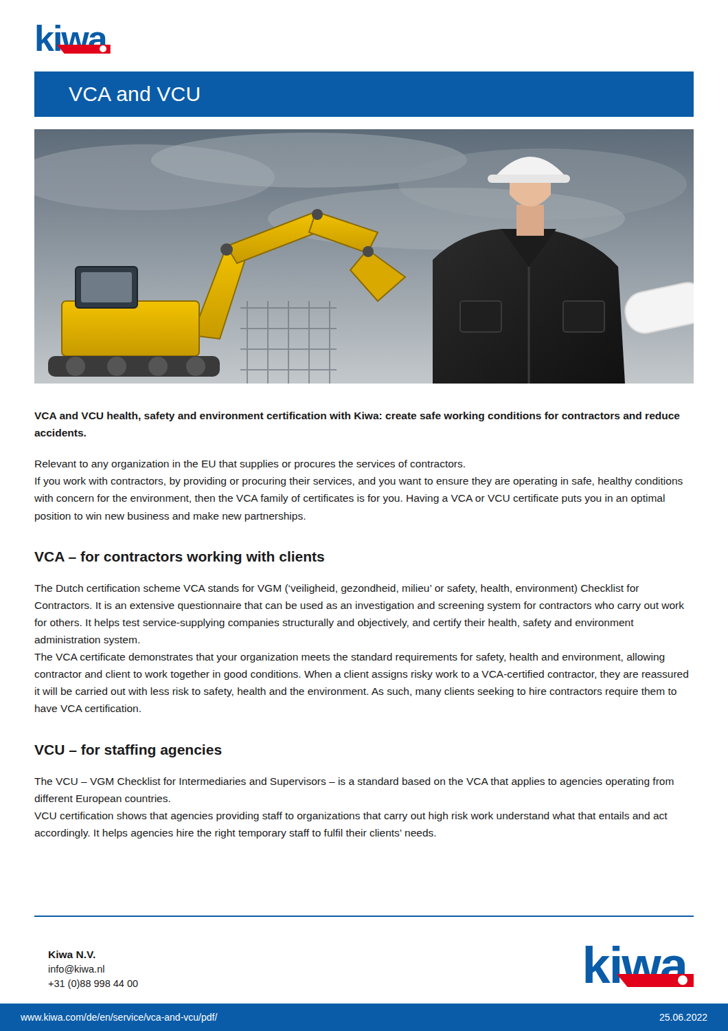kiwa
VCA and VCU
VCA and VCU health, safety and environment certification with Kiwa: create safe working conditions for contractors and reduce accidents.
Relevant to any organization in the EU that supplies or procures the services of contractors.
If you work with contractors, by providing or procuring their services, and you want to ensure they are operating in safe, healthy conditions with concern for the environment, then the VCA family of certificates is for you. Having a VCA or VCU certificate puts you in an optimal position to win new business and make new partnerships.
VCA – for contractors working with clients
The Dutch certification scheme VCA stands for VGM (‘veiligheid, gezondheid, milieu’ or safety, health, environment) Checklist for Contractors. It is an extensive questionnaire that can be used as an investigation and screening system for contractors who carry out work for others. It helps test service-supplying companies structurally and objectively, and certify their health, safety and environment administration system.
The VCA certificate demonstrates that your organization meets the standard requirements for safety, health and environment, allowing contractor and client to work together in good conditions. When a client assigns risky work to a VCA-certified contractor, they are reassured it will be carried out with less risk to safety, health and the environment. As such, many clients seeking to hire contractors require them to have VCA certification.
VCU – for staffing agencies
The VCU – VGM Checklist for Intermediaries and Supervisors – is a standard based on the VCA that applies to agencies operating from different European countries.
VCU certification shows that agencies providing staff to organizations that carry out high risk work understand what that entails and act accordingly. It helps agencies hire the right temporary staff to fulfil their clients’ needs.
Kiwa N.V.
info@kiwa.nl
+31 (0)88 998 44 00
kiwa
www.kiwa.com/de/en/service/vca-and-vcu/pdf/ 25.06.2022